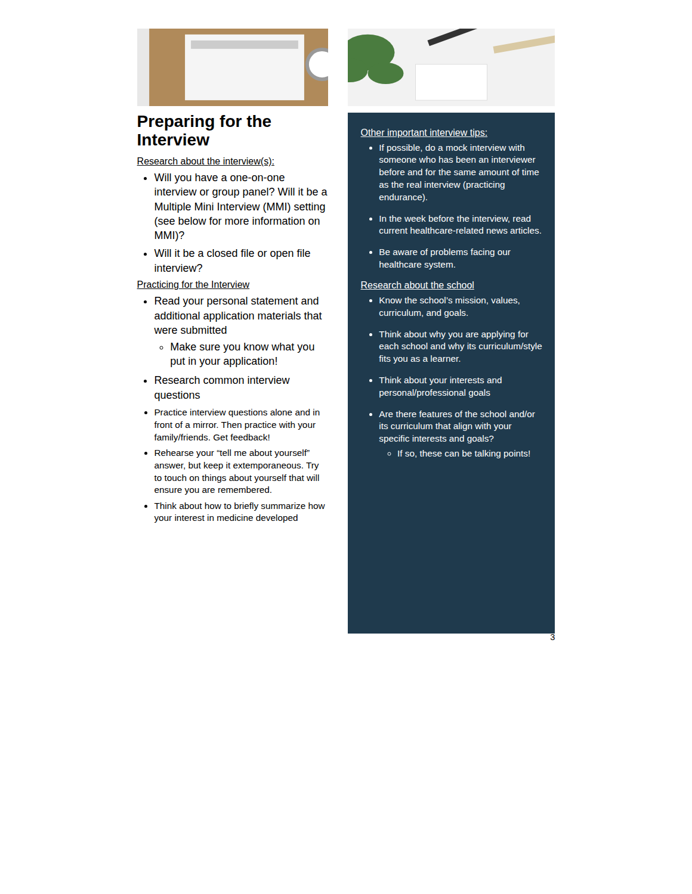Preparing for the Interview
Research about the interview(s):
Will you have a one-on-one interview or group panel? Will it be a Multiple Mini Interview (MMI) setting (see below for more information on MMI)?
Will it be a closed file or open file interview?
Practicing for the Interview
Read your personal statement and additional application materials that were submitted
Make sure you know what you put in your application!
Research common interview questions
Practice interview questions alone and in front of a mirror. Then practice with your family/friends. Get feedback!
Rehearse your “tell me about yourself” answer, but keep it extemporaneous. Try to touch on things about yourself that will ensure you are remembered.
Think about how to briefly summarize how your interest in medicine developed
Other important interview tips:
If possible, do a mock interview with someone who has been an interviewer before and for the same amount of time as the real interview (practicing endurance).
In the week before the interview, read current healthcare-related news articles.
Be aware of problems facing our healthcare system.
Research about the school
Know the school’s mission, values, curriculum, and goals.
Think about why you are applying for each school and why its curriculum/style fits you as a learner.
Think about your interests and personal/professional goals
Are there features of the school and/or its curriculum that align with your specific interests and goals?
If so, these can be talking points!
3